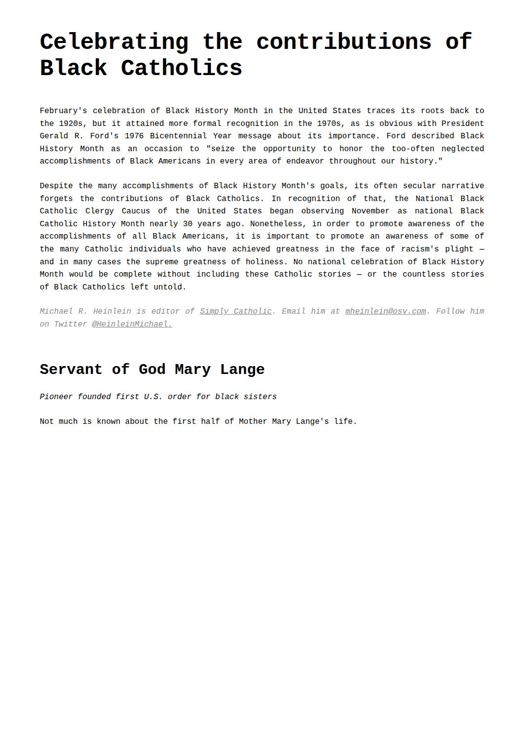Celebrating the contributions of Black Catholics
February's celebration of Black History Month in the United States traces its roots back to the 1920s, but it attained more formal recognition in the 1970s, as is obvious with President Gerald R. Ford's 1976 Bicentennial Year message about its importance. Ford described Black History Month as an occasion to "seize the opportunity to honor the too-often neglected accomplishments of Black Americans in every area of endeavor throughout our history."
Despite the many accomplishments of Black History Month's goals, its often secular narrative forgets the contributions of Black Catholics. In recognition of that, the National Black Catholic Clergy Caucus of the United States began observing November as national Black Catholic History Month nearly 30 years ago. Nonetheless, in order to promote awareness of the accomplishments of all Black Americans, it is important to promote an awareness of some of the many Catholic individuals who have achieved greatness in the face of racism's plight — and in many cases the supreme greatness of holiness. No national celebration of Black History Month would be complete without including these Catholic stories — or the countless stories of Black Catholics left untold.
Michael R. Heinlein is editor of Simply Catholic. Email him at mheinlein@osv.com. Follow him on Twitter @HeinleinMichael.
Servant of God Mary Lange
Pioneer founded first U.S. order for black sisters
Not much is known about the first half of Mother Mary Lange's life.